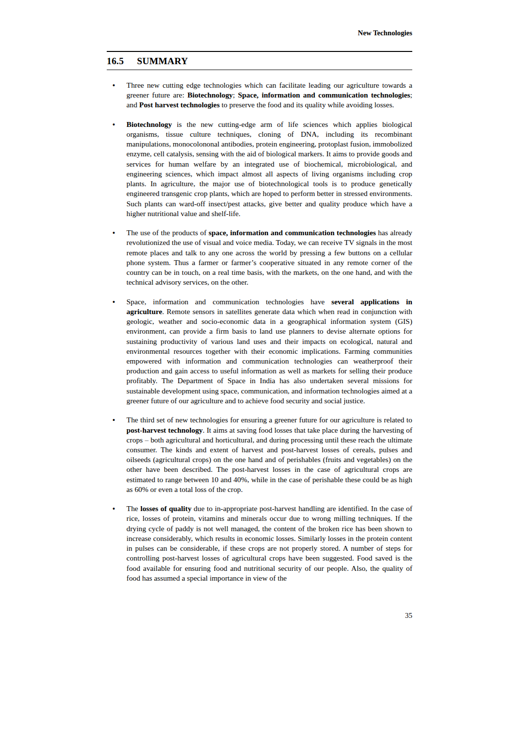New Technologies
16.5 SUMMARY
Three new cutting edge technologies which can facilitate leading our agriculture towards a greener future are: Biotechnology; Space, information and communication technologies; and Post harvest technologies to preserve the food and its quality while avoiding losses.
Biotechnology is the new cutting-edge arm of life sciences which applies biological organisms, tissue culture techniques, cloning of DNA, including its recombinant manipulations, monocolononal antibodies, protein engineering, protoplast fusion, immobolized enzyme, cell catalysis, sensing with the aid of biological markers. It aims to provide goods and services for human welfare by an integrated use of biochemical, microbiological, and engineering sciences, which impact almost all aspects of living organisms including crop plants. In agriculture, the major use of biotechnological tools is to produce genetically engineered transgenic crop plants, which are hoped to perform better in stressed environments. Such plants can ward-off insect/pest attacks, give better and quality produce which have a higher nutritional value and shelf-life.
The use of the products of space, information and communication technologies has already revolutionized the use of visual and voice media. Today, we can receive TV signals in the most remote places and talk to any one across the world by pressing a few buttons on a cellular phone system. Thus a farmer or farmer’s cooperative situated in any remote corner of the country can be in touch, on a real time basis, with the markets, on the one hand, and with the technical advisory services, on the other.
Space, information and communication technologies have several applications in agriculture. Remote sensors in satellites generate data which when read in conjunction with geologic, weather and socio-economic data in a geographical information system (GIS) environment, can provide a firm basis to land use planners to devise alternate options for sustaining productivity of various land uses and their impacts on ecological, natural and environmental resources together with their economic implications. Farming communities empowered with information and communication technologies can weatherproof their production and gain access to useful information as well as markets for selling their produce profitably. The Department of Space in India has also undertaken several missions for sustainable development using space, communication, and information technologies aimed at a greener future of our agriculture and to achieve food security and social justice.
The third set of new technologies for ensuring a greener future for our agriculture is related to post-harvest technology. It aims at saving food losses that take place during the harvesting of crops – both agricultural and horticultural, and during processing until these reach the ultimate consumer. The kinds and extent of harvest and post-harvest losses of cereals, pulses and oilseeds (agricultural crops) on the one hand and of perishables (fruits and vegetables) on the other have been described. The post-harvest losses in the case of agricultural crops are estimated to range between 10 and 40%, while in the case of perishable these could be as high as 60% or even a total loss of the crop.
The losses of quality due to in-appropriate post-harvest handling are identified. In the case of rice, losses of protein, vitamins and minerals occur due to wrong milling techniques. If the drying cycle of paddy is not well managed, the content of the broken rice has been shown to increase considerably, which results in economic losses. Similarly losses in the protein content in pulses can be considerable, if these crops are not properly stored. A number of steps for controlling post-harvest losses of agricultural crops have been suggested. Food saved is the food available for ensuring food and nutritional security of our people. Also, the quality of food has assumed a special importance in view of the
35